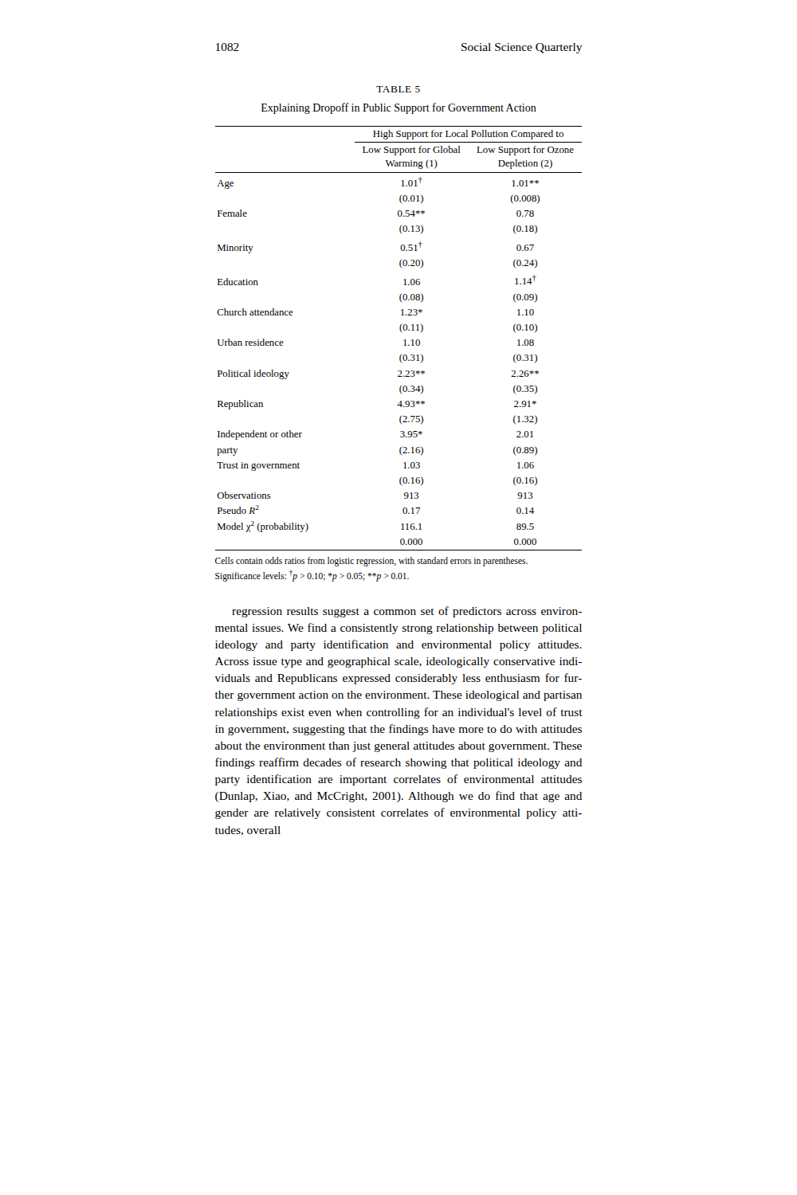1082 Social Science Quarterly
TABLE 5
Explaining Dropoff in Public Support for Government Action
| | High Support for Local Pollution Compared to |
| --- | --- |
| | Low Support for Global Warming (1) | Low Support for Ozone Depletion (2) |
| Age | 1.01 † | 1.01** |
| | (0.01) | (0.008) |
| Female | 0.54** | 0.78 |
| | (0.13) | (0.18) |
| Minority | 0.51 † | 0.67 |
| | (0.20) | (0.24) |
| Education | 1.06 | 1.14 † |
| | (0.08) | (0.09) |
| Church attendance | 1.23* | 1.10 |
| | (0.11) | (0.10) |
| Urban residence | 1.10 | 1.08 |
| | (0.31) | (0.31) |
| Political ideology | 2.23** | 2.26** |
| | (0.34) | (0.35) |
| Republican | 4.93** | 2.91* |
| | (2.75) | (1.32) |
| Independent or other | 3.95* | 2.01 |
| party | (2.16) | (0.89) |
| Trust in government | 1.03 | 1.06 |
| | (0.16) | (0.16) |
| Observations | 913 | 913 |
| Pseudo R 2 | 0.17 | 0.14 |
| Model χ 2 (probability) | 116.1 | 89.5 |
| | 0.000 | 0.000 |
Cells contain odds ratios from logistic regression, with standard errors in parentheses.
Significance levels: †p > 0.10; *p > 0.05; **p > 0.01.
regression results suggest a common set of predictors across environmental issues. We find a consistently strong relationship between political ideology and party identification and environmental policy attitudes. Across issue type and geographical scale, ideologically conservative individuals and Republicans expressed considerably less enthusiasm for further government action on the environment. These ideological and partisan relationships exist even when controlling for an individual's level of trust in government, suggesting that the findings have more to do with attitudes about the environment than just general attitudes about government. These findings reaffirm decades of research showing that political ideology and party identification are important correlates of environmental attitudes (Dunlap, Xiao, and McCright, 2001). Although we do find that age and gender are relatively consistent correlates of environmental policy attitudes, overall